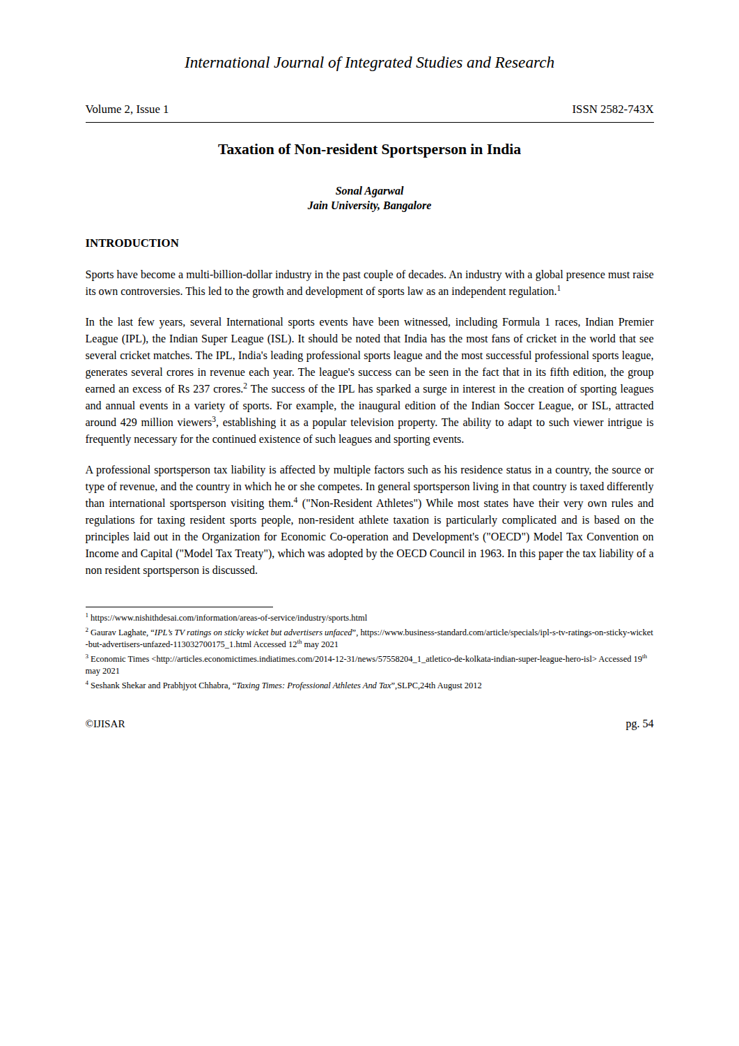International Journal of Integrated Studies and Research
Volume 2, Issue 1 ISSN 2582-743X
Taxation of Non-resident Sportsperson in India
Sonal Agarwal Jain University, Bangalore
INTRODUCTION
Sports have become a multi-billion-dollar industry in the past couple of decades. An industry with a global presence must raise its own controversies. This led to the growth and development of sports law as an independent regulation.1
In the last few years, several International sports events have been witnessed, including Formula 1 races, Indian Premier League (IPL), the Indian Super League (ISL). It should be noted that India has the most fans of cricket in the world that see several cricket matches. The IPL, India's leading professional sports league and the most successful professional sports league, generates several crores in revenue each year. The league's success can be seen in the fact that in its fifth edition, the group earned an excess of Rs 237 crores.2 The success of the IPL has sparked a surge in interest in the creation of sporting leagues and annual events in a variety of sports. For example, the inaugural edition of the Indian Soccer League, or ISL, attracted around 429 million viewers3, establishing it as a popular television property. The ability to adapt to such viewer intrigue is frequently necessary for the continued existence of such leagues and sporting events.
A professional sportsperson tax liability is affected by multiple factors such as his residence status in a country, the source or type of revenue, and the country in which he or she competes. In general sportsperson living in that country is taxed differently than international sportsperson visiting them.4 ("Non-Resident Athletes") While most states have their very own rules and regulations for taxing resident sports people, non-resident athlete taxation is particularly complicated and is based on the principles laid out in the Organization for Economic Co-operation and Development's ("OECD") Model Tax Convention on Income and Capital ("Model Tax Treaty"), which was adopted by the OECD Council in 1963. In this paper the tax liability of a non resident sportsperson is discussed.
1 https://www.nishithdesai.com/information/areas-of-service/industry/sports.html
2 Gaurav Laghate, “IPL’s TV ratings on sticky wicket but advertisers unfaced”, https://www.business-standard.com/article/specials/ipl-s-tv-ratings-on-sticky-wicket-but-advertisers-unfazed-113032700175_1.html Accessed 12th may 2021
3 Economic Times <http://articles.economictimes.indiatimes.com/2014-12-31/news/57558204_1_atletico-de-kolkata-indian-super-league-hero-isl> Accessed 19th may 2021
4 Seshank Shekar and Prabhjyot Chhabra, “Taxing Times: Professional Athletes And Tax”,SLPC,24th August 2012
©IJISAR pg. 54